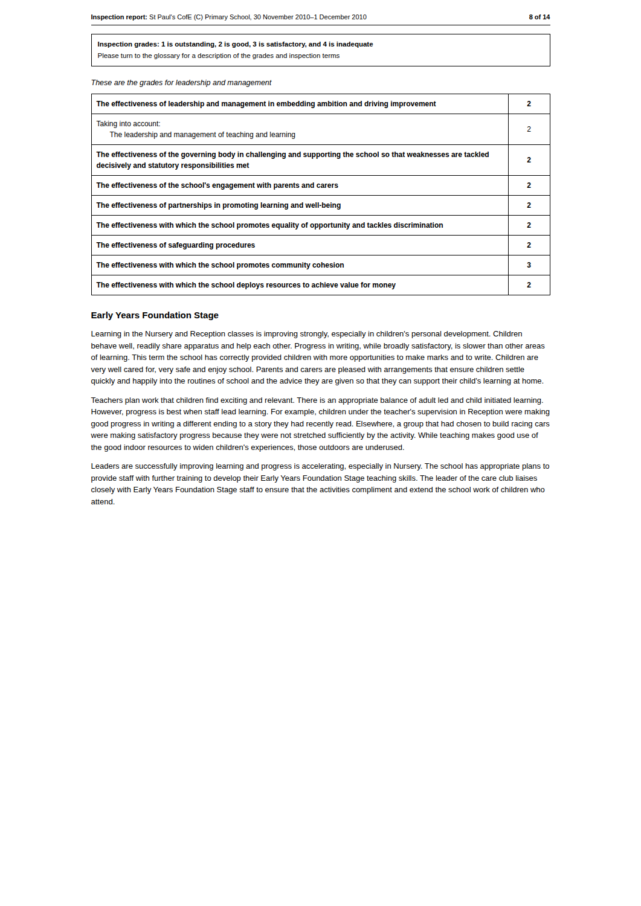Inspection report: St Paul's CofE (C) Primary School, 30 November 2010–1 December 2010
8 of 14
Inspection grades: 1 is outstanding, 2 is good, 3 is satisfactory, and 4 is inadequate
Please turn to the glossary for a description of the grades and inspection terms
These are the grades for leadership and management
| The effectiveness of leadership and management in embedding ambition and driving improvement | 2 |
| Taking into account: The leadership and management of teaching and learning | 2 |
| The effectiveness of the governing body in challenging and supporting the school so that weaknesses are tackled decisively and statutory responsibilities met | 2 |
| The effectiveness of the school's engagement with parents and carers | 2 |
| The effectiveness of partnerships in promoting learning and well-being | 2 |
| The effectiveness with which the school promotes equality of opportunity and tackles discrimination | 2 |
| The effectiveness of safeguarding procedures | 2 |
| The effectiveness with which the school promotes community cohesion | 3 |
| The effectiveness with which the school deploys resources to achieve value for money | 2 |
Early Years Foundation Stage
Learning in the Nursery and Reception classes is improving strongly, especially in children's personal development. Children behave well, readily share apparatus and help each other. Progress in writing, while broadly satisfactory, is slower than other areas of learning. This term the school has correctly provided children with more opportunities to make marks and to write. Children are very well cared for, very safe and enjoy school. Parents and carers are pleased with arrangements that ensure children settle quickly and happily into the routines of school and the advice they are given so that they can support their child's learning at home.
Teachers plan work that children find exciting and relevant. There is an appropriate balance of adult led and child initiated learning. However, progress is best when staff lead learning. For example, children under the teacher's supervision in Reception were making good progress in writing a different ending to a story they had recently read. Elsewhere, a group that had chosen to build racing cars were making satisfactory progress because they were not stretched sufficiently by the activity. While teaching makes good use of the good indoor resources to widen children's experiences, those outdoors are underused.
Leaders are successfully improving learning and progress is accelerating, especially in Nursery. The school has appropriate plans to provide staff with further training to develop their Early Years Foundation Stage teaching skills. The leader of the care club liaises closely with Early Years Foundation Stage staff to ensure that the activities compliment and extend the school work of children who attend.